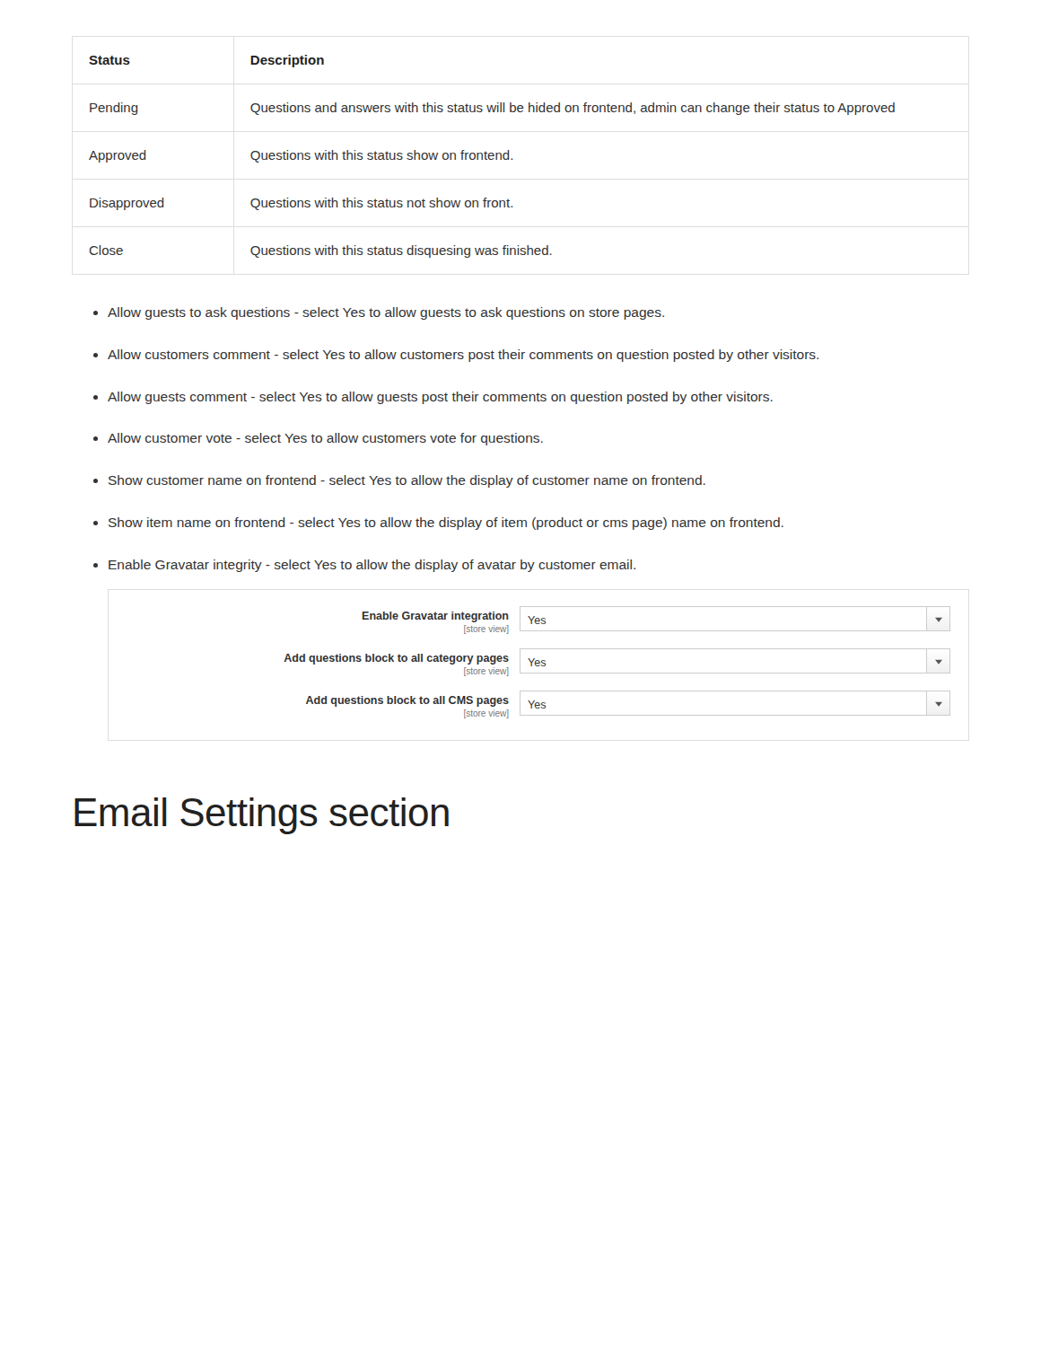| Status | Description |
| --- | --- |
| Pending | Questions and answers with this status will be hided on frontend, admin can change their status to Approved |
| Approved | Questions with this status show on frontend. |
| Disapproved | Questions with this status not show on front. |
| Close | Questions with this status disquesing was finished. |
Allow guests to ask questions - select Yes to allow guests to ask questions on store pages.
Allow customers comment - select Yes to allow customers post their comments on question posted by other visitors.
Allow guests comment - select Yes to allow guests post their comments on question posted by other visitors.
Allow customer vote - select Yes to allow customers vote for questions.
Show customer name on frontend - select Yes to allow the display of customer name on frontend.
Show item name on frontend - select Yes to allow the display of item (product or cms page) name on frontend.
Enable Gravatar integrity - select Yes to allow the display of avatar by customer email.
Enable Gravatar integration [store view]
Yes
Add questions block to all category pages [store view]
Yes
Add questions block to all CMS pages [store view]
Yes
Email Settings section